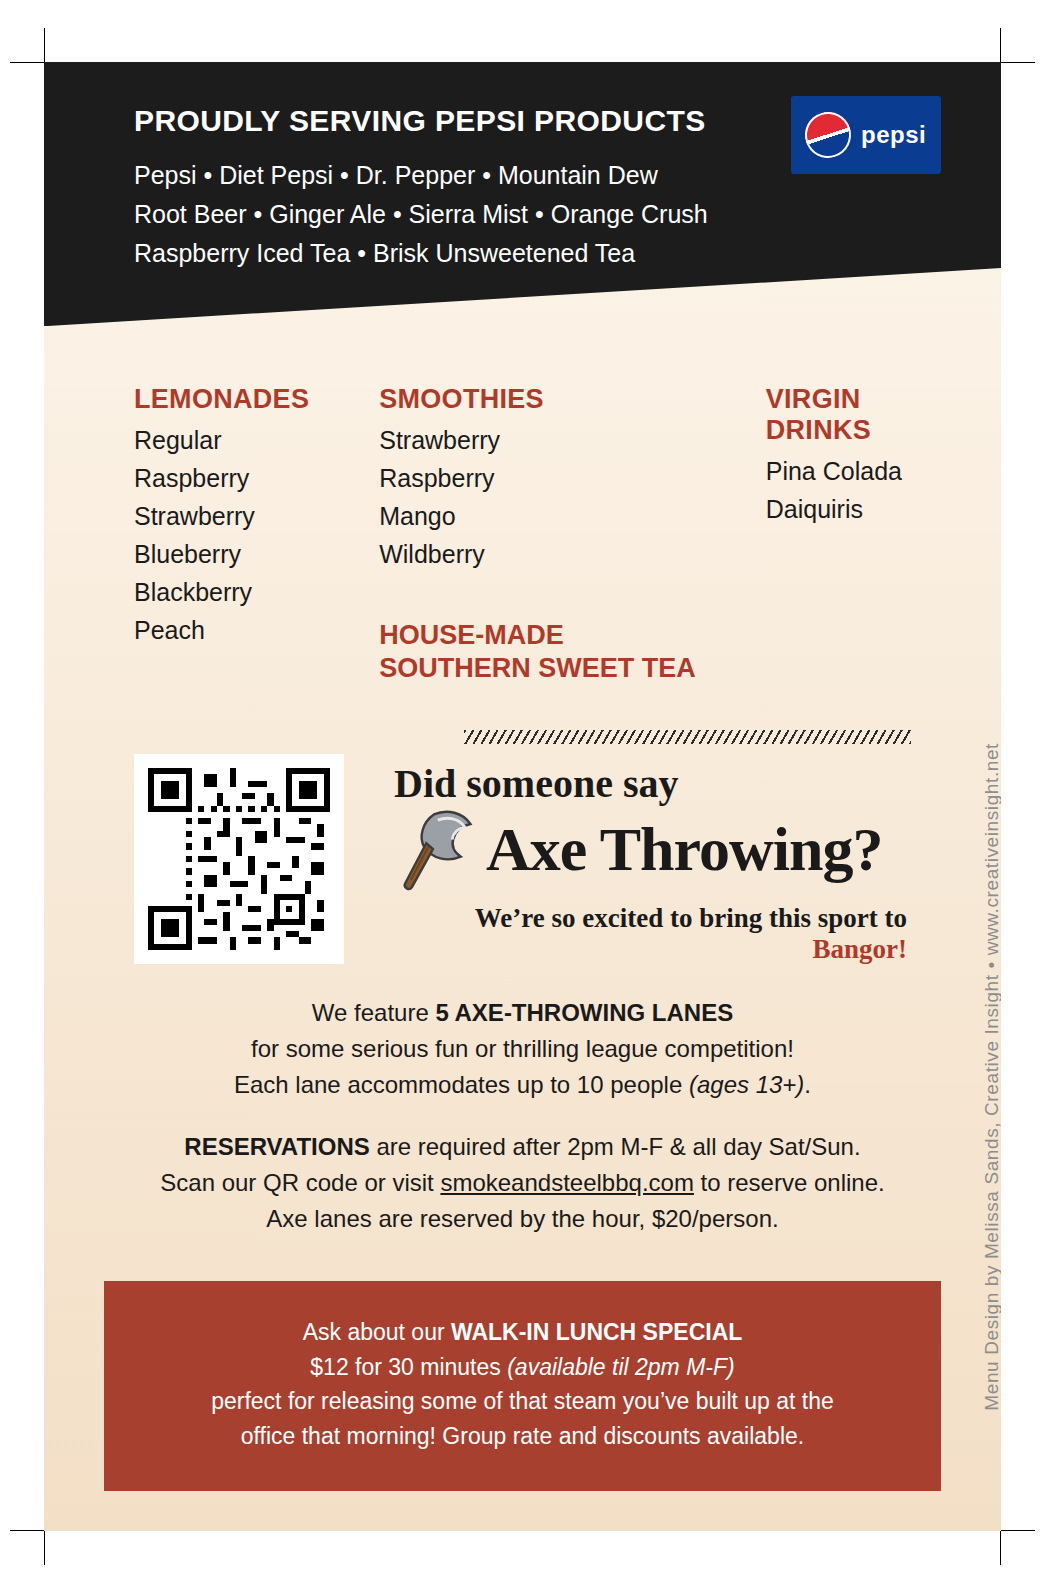Proudly Serving Pepsi Products
Pepsi • Diet Pepsi • Dr. Pepper • Mountain Dew
Root Beer • Ginger Ale • Sierra Mist • Orange Crush
Raspberry Iced Tea • Brisk Unsweetened Tea
pepsi
Lemonades
Regular
Raspberry
Strawberry
Blueberry
Blackberry
Peach
Smoothies
Strawberry
Raspberry
Mango
Wildberry
House-Made
Southern Sweet Tea
Virgin
Drinks
Pina Colada
Daiquiris
Did someone say
Axe Throwing?
We’re so excited to bring this sport to Bangor!
We feature 5 AXE-THROWING LANES
for some serious fun or thrilling league competition!
Each lane accommodates up to 10 people (ages 13+).
RESERVATIONS are required after 2pm M-F & all day Sat/Sun.
Scan our QR code or visit smokeandsteelbbq.com to reserve online.
Axe lanes are reserved by the hour, $20/person.
Ask about our WALK-IN LUNCH SPECIAL
$12 for 30 minutes (available til 2pm M-F)
perfect for releasing some of that steam you’ve built up at the
office that morning! Group rate and discounts available.
Menu Design by Melissa Sands, Creative Insight • www.creativeinsight.net